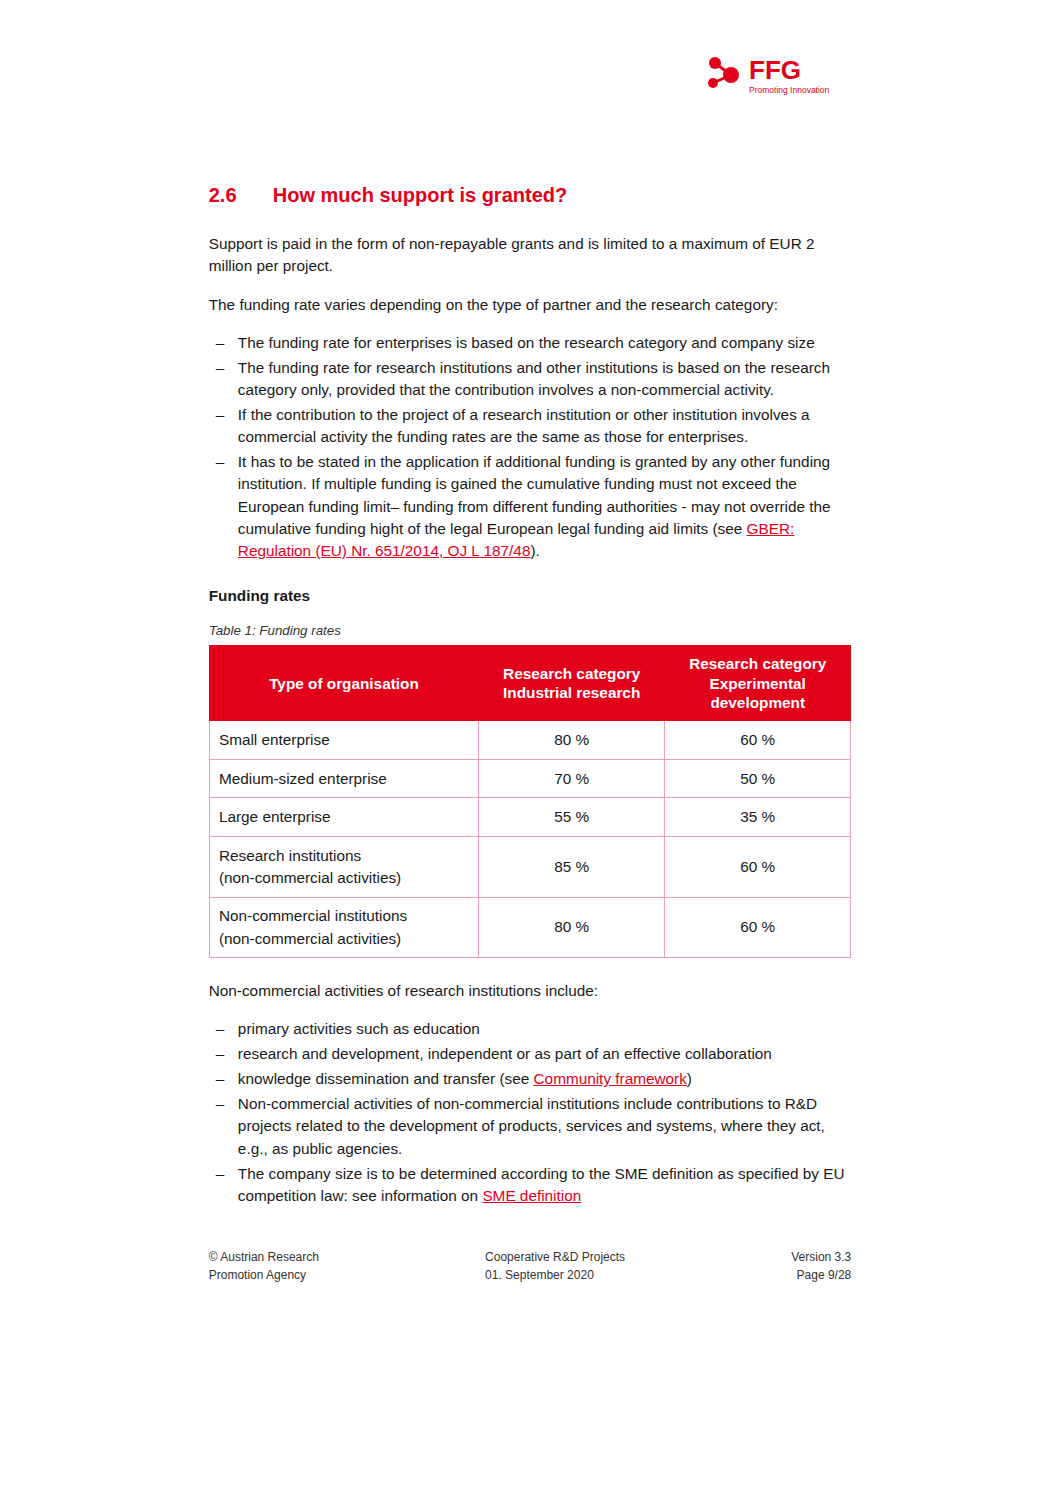FFG Promoting Innovation
2.6 How much support is granted?
Support is paid in the form of non-repayable grants and is limited to a maximum of EUR 2 million per project.
The funding rate varies depending on the type of partner and the research category:
The funding rate for enterprises is based on the research category and company size
The funding rate for research institutions and other institutions is based on the research category only, provided that the contribution involves a non-commercial activity.
If the contribution to the project of a research institution or other institution involves a commercial activity the funding rates are the same as those for enterprises.
It has to be stated in the application if additional funding is granted by any other funding institution. If multiple funding is gained the cumulative funding must not exceed the European funding limit– funding from different funding authorities - may not override the cumulative funding hight of the legal European legal funding aid limits (see GBER: Regulation (EU) Nr. 651/2014, OJ L 187/48).
Funding rates
Table 1: Funding rates
| Type of organisation | Research category Industrial research | Research category Experimental development |
| --- | --- | --- |
| Small enterprise | 80 % | 60 % |
| Medium-sized enterprise | 70 % | 50 % |
| Large enterprise | 55 % | 35 % |
| Research institutions (non-commercial activities) | 85 % | 60 % |
| Non-commercial institutions (non-commercial activities) | 80 % | 60 % |
Non-commercial activities of research institutions include:
primary activities such as education
research and development, independent or as part of an effective collaboration
knowledge dissemination and transfer (see Community framework)
Non-commercial activities of non-commercial institutions include contributions to R&D projects related to the development of products, services and systems, where they act, e.g., as public agencies.
The company size is to be determined according to the SME definition as specified by EU competition law: see information on SME definition
© Austrian Research Promotion Agency
Cooperative R&D Projects 01. September 2020
Version 3.3 Page 9/28